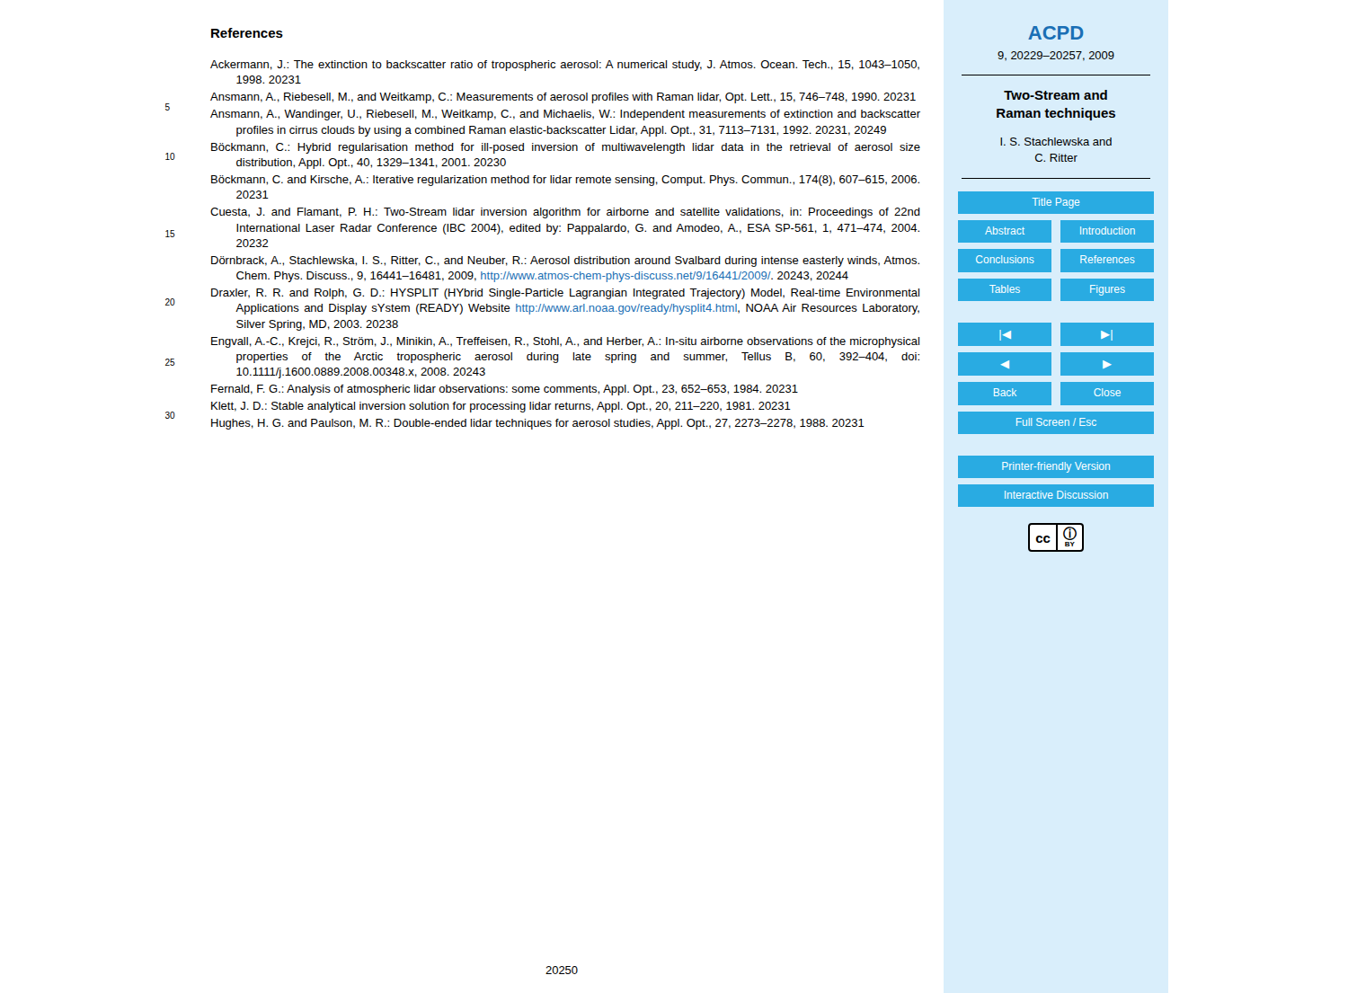References
Ackermann, J.: The extinction to backscatter ratio of tropospheric aerosol: A numerical study, J. Atmos. Ocean. Tech., 15, 1043–1050, 1998. 20231
Ansmann, A., Riebesell, M., and Weitkamp, C.: Measurements of aerosol profiles with Raman lidar, Opt. Lett., 15, 746–748, 1990. 202315
Ansmann, A., Wandinger, U., Riebesell, M., Weitkamp, C., and Michaelis, W.: Independent measurements of extinction and backscatter profiles in cirrus clouds by using a combined Raman elastic-backscatter Lidar, Appl. Opt., 31, 7113–7131, 1992. 20231, 20249
Böckmann, C.: Hybrid regularisation method for ill-posed inversion of multiwavelength lidar data in the retrieval of aerosol size distribution, Appl. Opt., 40, 1329–1341, 2001. 2023010
Böckmann, C. and Kirsche, A.: Iterative regularization method for lidar remote sensing, Comput. Phys. Commun., 174(8), 607–615, 2006. 20231
Cuesta, J. and Flamant, P. H.: Two-Stream lidar inversion algorithm for airborne and satellite validations, in: Proceedings of 22nd International Laser Radar Conference (IBC 2004), edited by: Pappalardo, G. and Amodeo, A., ESA SP-561, 1, 471–474, 2004. 2023215
Dörnbrack, A., Stachlewska, I. S., Ritter, C., and Neuber, R.: Aerosol distribution around Svalbard during intense easterly winds, Atmos. Chem. Phys. Discuss., 9, 16441–16481, 2009, http://www.atmos-chem-phys-discuss.net/9/16441/2009/. 20243, 20244
Draxler, R. R. and Rolph, G. D.: HYSPLIT (HYbrid Single-Particle Lagrangian Integrated Trajectory) Model, Real-time Environmental Applications and Display sYstem (READY) Website http://www.arl.noaa.gov/ready/hysplit4.html, NOAA Air Resources Laboratory, Silver Spring, MD, 2003. 2023820
Engvall, A.-C., Krejci, R., Ström, J., Minikin, A., Treffeisen, R., Stohl, A., and Herber, A.: In-situ airborne observations of the microphysical properties of the Arctic tropospheric aerosol during late spring and summer, Tellus B, 60, 392–404, doi: 10.1111/j.1600.0889.2008.00348.x, 2008. 2024325
Fernald, F. G.: Analysis of atmospheric lidar observations: some comments, Appl. Opt., 23, 652–653, 1984. 20231
Klett, J. D.: Stable analytical inversion solution for processing lidar returns, Appl. Opt., 20, 211–220, 1981. 2023130
Hughes, H. G. and Paulson, M. R.: Double-ended lidar techniques for aerosol studies, Appl. Opt., 27, 2273–2278, 1988. 20231
20250
ACPD
9, 20229–20257, 2009
Two-Stream and
Raman techniques
I. S. Stachlewska and
C. Ritter
Title Page Abstract Introduction Conclusions References Tables Figures
|◀ ▶| ◀ ▶ Back Close Full Screen / Esc
Printer-friendly Version Interactive Discussion
cc ⓘ BY